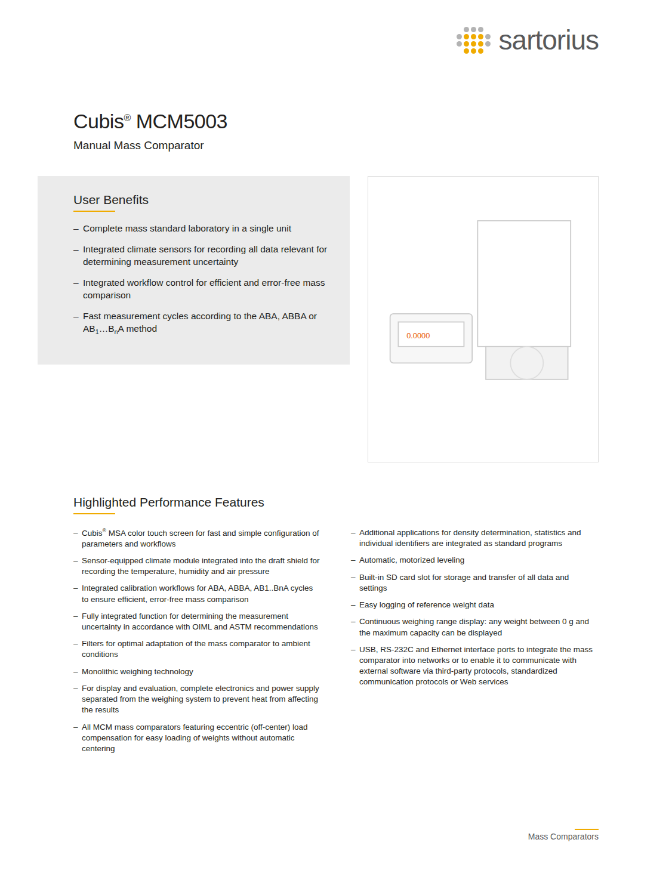sartorius
Cubis® MCM5003
Manual Mass Comparator
User Benefits
Complete mass standard laboratory in a single unit
Integrated climate sensors for recording all data relevant for determining measurement uncertainty
Integrated workflow control for efficient and error-free mass comparison
Fast measurement cycles according to the ABA, ABBA or AB1…BnA method
Highlighted Performance Features
Cubis® MSA color touch screen for fast and simple configuration of parameters and workflows
Sensor-equipped climate module integrated into the draft shield for recording the temperature, humidity and air pressure
Integrated calibration workflows for ABA, ABBA, AB1..BnA cycles to ensure efficient, error-free mass comparison
Fully integrated function for determining the measurement uncertainty in accordance with OIML and ASTM recommendations
Filters for optimal adaptation of the mass comparator to ambient conditions
Monolithic weighing technology
For display and evaluation, complete electronics and power supply separated from the weighing system to prevent heat from affecting the results
All MCM mass comparators featuring eccentric (off-center) load compensation for easy loading of weights without automatic centering
Additional applications for density determination, statistics and individual identifiers are integrated as standard programs
Automatic, motorized leveling
Built-in SD card slot for storage and transfer of all data and settings
Easy logging of reference weight data
Continuous weighing range display: any weight between 0 g and the maximum capacity can be displayed
USB, RS-232C and Ethernet interface ports to integrate the mass comparator into networks or to enable it to communicate with external software via third-party protocols, standardized communication protocols or Web services
Mass Comparators